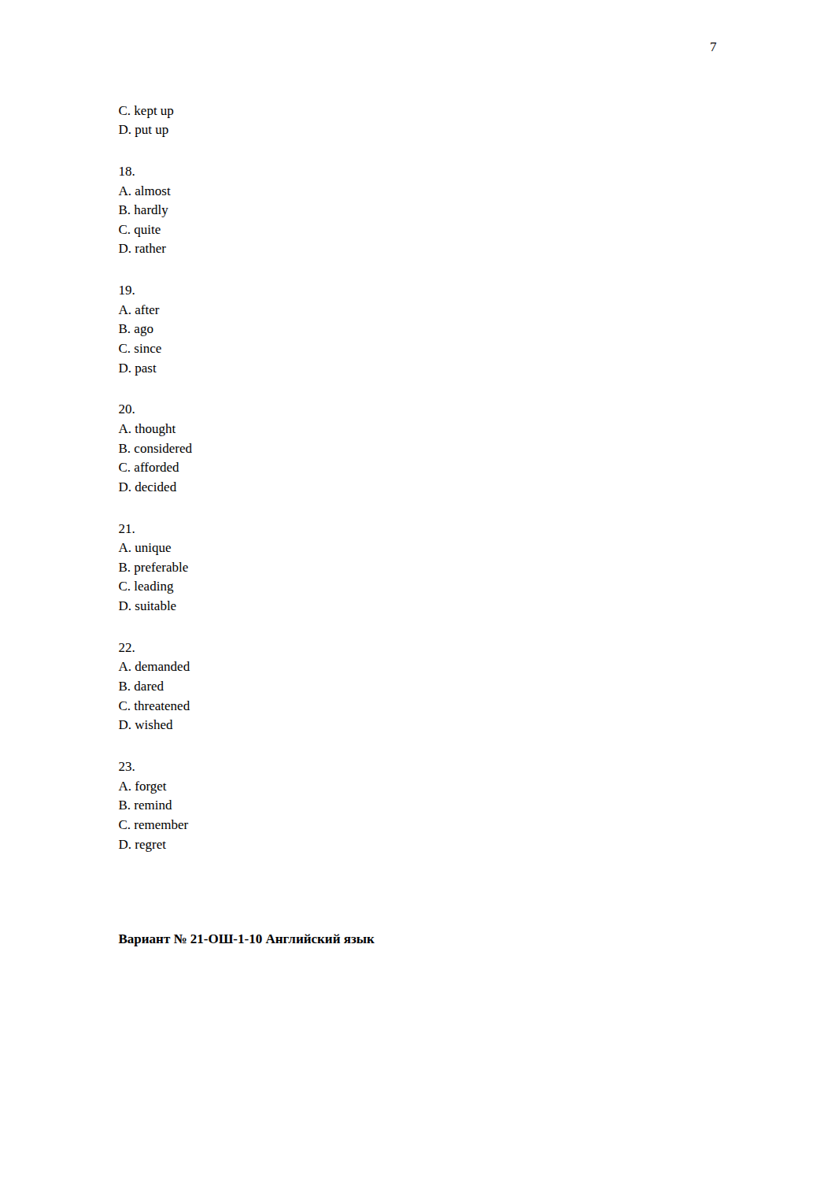7
C. kept up
D. put up
18.
A. almost
B. hardly
C. quite
D. rather
19.
A. after
B. ago
C. since
D. past
20.
A. thought
B. considered
C. afforded
D. decided
21.
A. unique
B. preferable
C. leading
D. suitable
22.
A. demanded
B. dared
C. threatened
D. wished
23.
A. forget
B. remind
C. remember
D. regret
Вариант № 21-ОШ-1-10 Английский язык